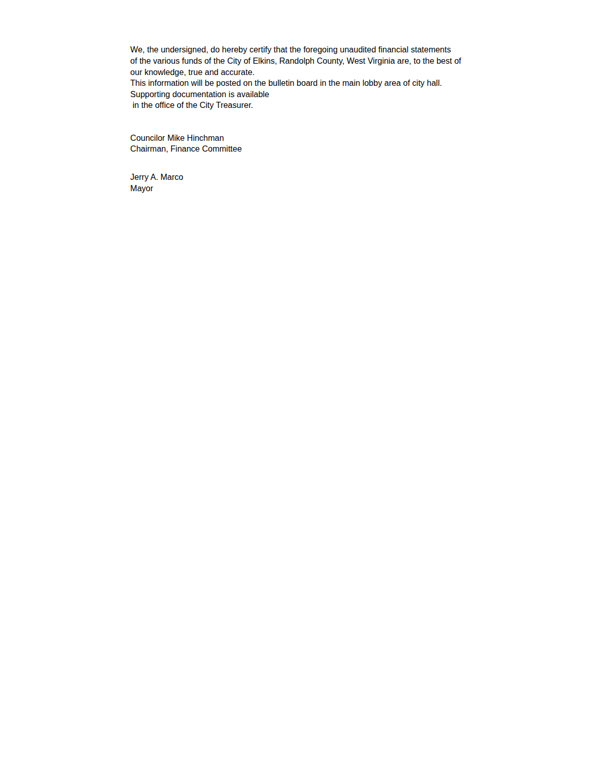We, the undersigned, do hereby certify that the foregoing unaudited financial statements
of the various funds of the City of Elkins, Randolph County, West Virginia are, to the best of our knowledge, true and accurate.
This information will be posted on the bulletin board in the main lobby area of city hall. Supporting documentation is available
in the office of the City Treasurer.
Councilor Mike Hinchman
Chairman, Finance Committee
Jerry A. Marco
Mayor